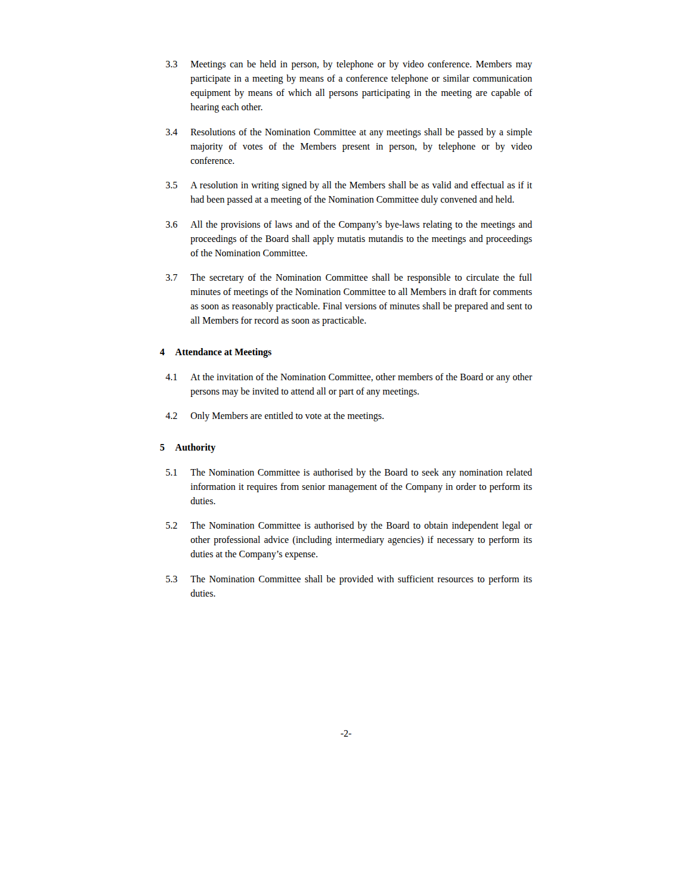3.3
Meetings can be held in person, by telephone or by video conference. Members may participate in a meeting by means of a conference telephone or similar communication equipment by means of which all persons participating in the meeting are capable of hearing each other.
3.4
Resolutions of the Nomination Committee at any meetings shall be passed by a simple majority of votes of the Members present in person, by telephone or by video conference.
3.5
A resolution in writing signed by all the Members shall be as valid and effectual as if it had been passed at a meeting of the Nomination Committee duly convened and held.
3.6
All the provisions of laws and of the Company’s bye-laws relating to the meetings and proceedings of the Board shall apply mutatis mutandis to the meetings and proceedings of the Nomination Committee.
3.7
The secretary of the Nomination Committee shall be responsible to circulate the full minutes of meetings of the Nomination Committee to all Members in draft for comments as soon as reasonably practicable. Final versions of minutes shall be prepared and sent to all Members for record as soon as practicable.
4 Attendance at Meetings
4.1
At the invitation of the Nomination Committee, other members of the Board or any other persons may be invited to attend all or part of any meetings.
4.2
Only Members are entitled to vote at the meetings.
5 Authority
5.1
The Nomination Committee is authorised by the Board to seek any nomination related information it requires from senior management of the Company in order to perform its duties.
5.2
The Nomination Committee is authorised by the Board to obtain independent legal or other professional advice (including intermediary agencies) if necessary to perform its duties at the Company’s expense.
5.3
The Nomination Committee shall be provided with sufficient resources to perform its duties.
-2-